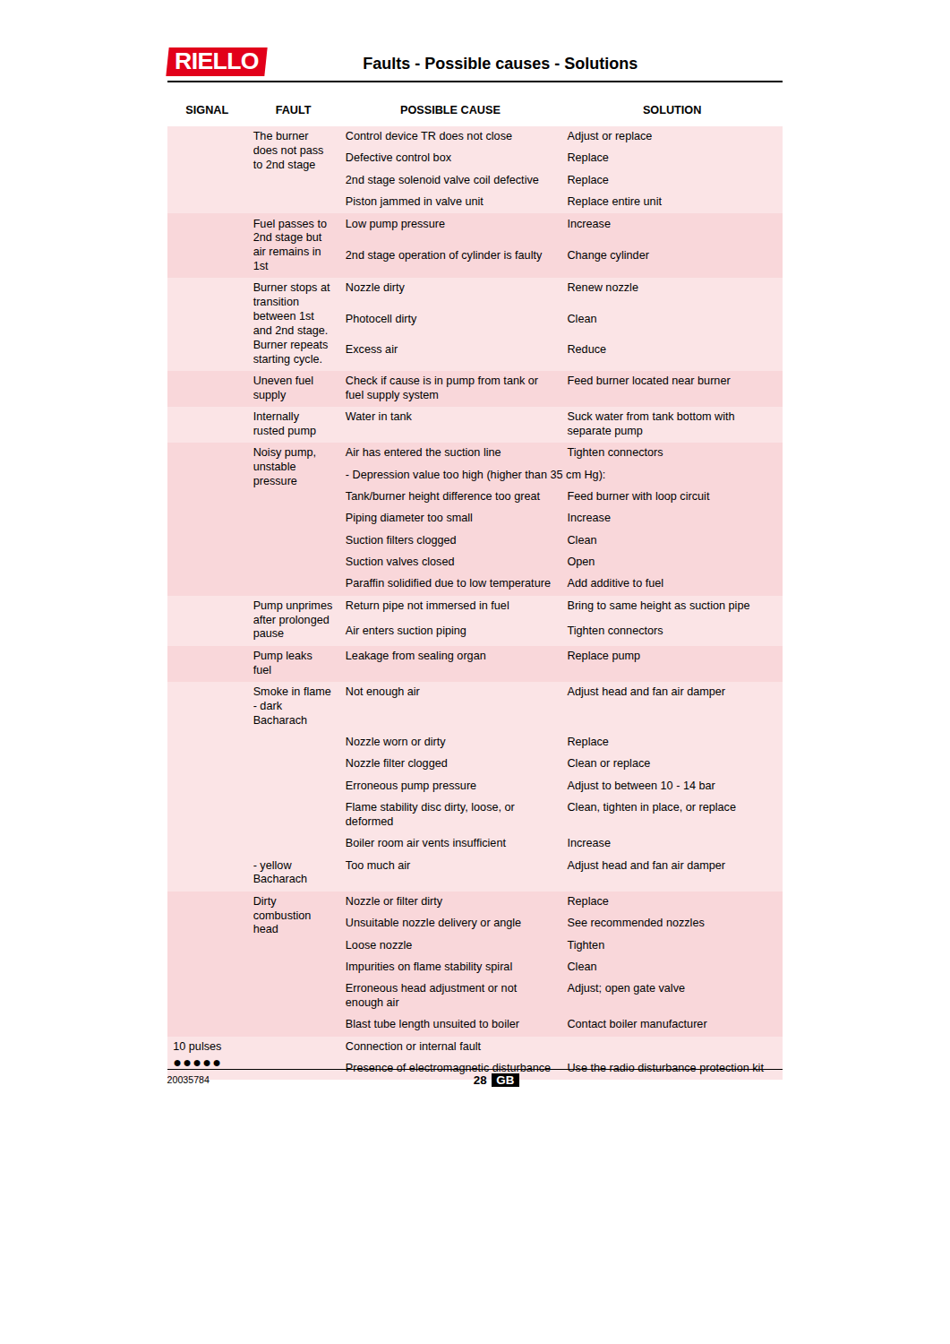RIELLO
Faults - Possible causes - Solutions
| SIGNAL | FAULT | POSSIBLE CAUSE | SOLUTION |
| --- | --- | --- | --- |
| | The burner does not pass to 2nd stage | Control device TR does not close | Adjust or replace |
| | Defective control box | Replace |
| | 2nd stage solenoid valve coil defective | Replace |
| | Piston jammed in valve unit | Replace entire unit |
| | Fuel passes to 2nd stage but air remains in 1st | Low pump pressure | Increase |
| | 2nd stage operation of cylinder is faulty | Change cylinder |
| | Burner stops at transition between 1st and 2nd stage. Burner repeats starting cycle. | Nozzle dirty | Renew nozzle |
| | Photocell dirty | Clean |
| | Excess air | Reduce |
| | Uneven fuel supply | Check if cause is in pump from tank or fuel supply system | Feed burner located near burner |
| | Internally rusted pump | Water in tank | Suck water from tank bottom with separate pump |
| | Noisy pump, unstable pressure | Air has entered the suction line | Tighten connectors |
| | - Depression value too high (higher than 35 cm Hg): |
| | Tank/burner height difference too great | Feed burner with loop circuit |
| | Piping diameter too small | Increase |
| | Suction filters clogged | Clean |
| | Suction valves closed | Open |
| | Paraffin solidified due to low temperature | Add additive to fuel |
| | Pump unprimes after prolonged pause | Return pipe not immersed in fuel | Bring to same height as suction pipe |
| | Air enters suction piping | Tighten connectors |
| | Pump leaks fuel | Leakage from sealing organ | Replace pump |
| | Smoke in flame - dark Bacharach | Not enough air | Adjust head and fan air damper |
| | | Nozzle worn or dirty | Replace |
| | | Nozzle filter clogged | Clean or replace |
| | | Erroneous pump pressure | Adjust to between 10 - 14 bar |
| | | Flame stability disc dirty, loose, or deformed | Clean, tighten in place, or replace |
| | | Boiler room air vents insufficient | Increase |
| | - yellow Bacharach | Too much air | Adjust head and fan air damper |
| | Dirty combustion head | Nozzle or filter dirty | Replace |
| | Unsuitable nozzle delivery or angle | See recommended nozzles |
| | Loose nozzle | Tighten |
| | Impurities on flame stability spiral | Clean |
| | Erroneous head adjustment or not enough air | Adjust; open gate valve |
| | Blast tube length unsuited to boiler | Contact boiler manufacturer |
| 10 pulses ●●●●● | | Connection or internal fault | |
| Presence of electromagnetic disturbance | Use the radio disturbance protection kit |
20035784
28 GB